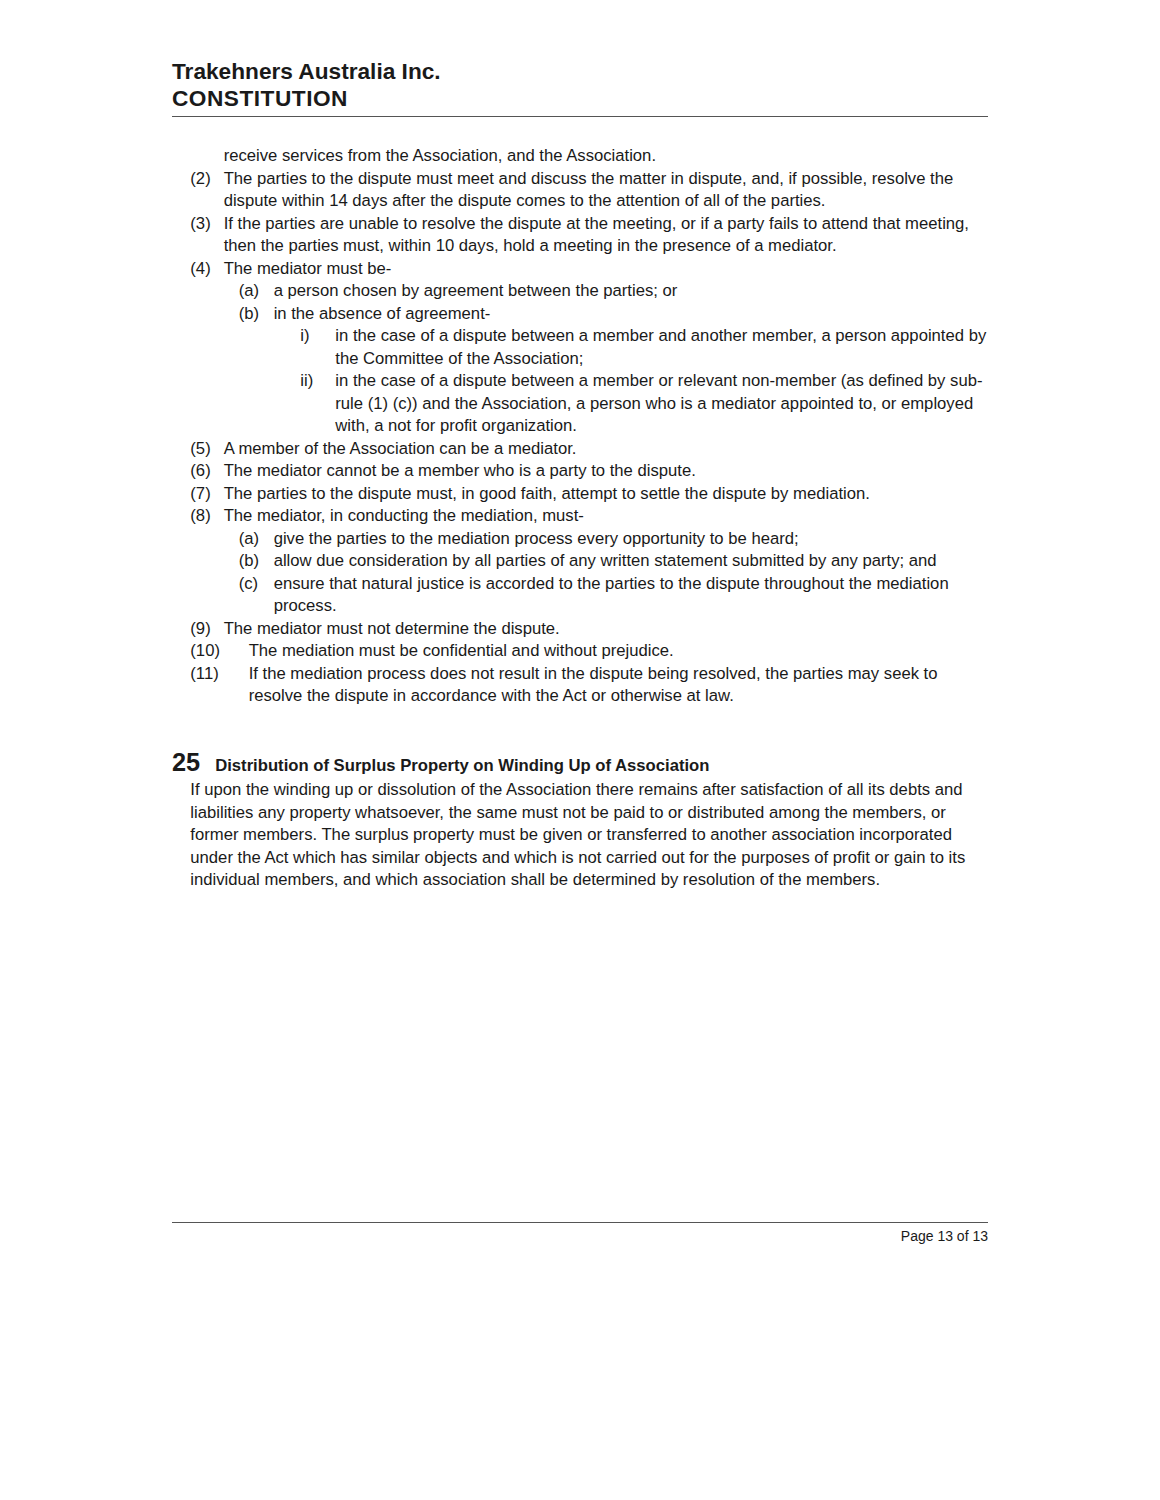Trakehners Australia Inc.
CONSTITUTION
receive services from the Association, and the Association.
(2) The parties to the dispute must meet and discuss the matter in dispute, and, if possible, resolve the dispute within 14 days after the dispute comes to the attention of all of the parties.
(3) If the parties are unable to resolve the dispute at the meeting, or if a party fails to attend that meeting, then the parties must, within 10 days, hold a meeting in the presence of a mediator.
(4) The mediator must be-
(a) a person chosen by agreement between the parties; or
(b) in the absence of agreement-
i) in the case of a dispute between a member and another member, a person appointed by the Committee of the Association;
ii) in the case of a dispute between a member or relevant non-member (as defined by sub-rule (1) (c)) and the Association, a person who is a mediator appointed to, or employed with, a not for profit organization.
(5) A member of the Association can be a mediator.
(6) The mediator cannot be a member who is a party to the dispute.
(7) The parties to the dispute must, in good faith, attempt to settle the dispute by mediation.
(8) The mediator, in conducting the mediation, must-
(a) give the parties to the mediation process every opportunity to be heard;
(b) allow due consideration by all parties of any written statement submitted by any party; and
(c) ensure that natural justice is accorded to the parties to the dispute throughout the mediation process.
(9) The mediator must not determine the dispute.
(10) The mediation must be confidential and without prejudice.
(11) If the mediation process does not result in the dispute being resolved, the parties may seek to resolve the dispute in accordance with the Act or otherwise at law.
25 Distribution of Surplus Property on Winding Up of Association
If upon the winding up or dissolution of the Association there remains after satisfaction of all its debts and liabilities any property whatsoever, the same must not be paid to or distributed among the members, or former members. The surplus property must be given or transferred to another association incorporated under the Act which has similar objects and which is not carried out for the purposes of profit or gain to its individual members, and which association shall be determined by resolution of the members.
Page 13 of 13